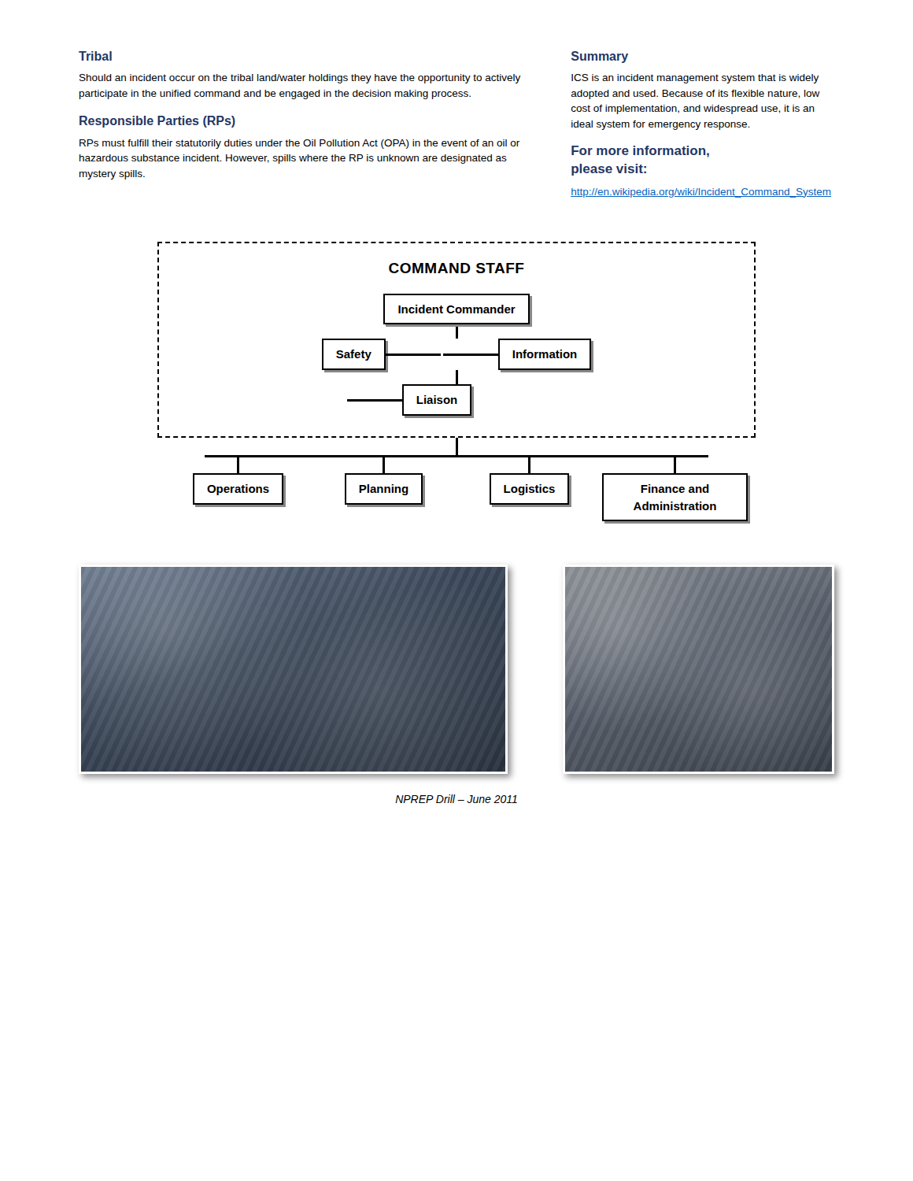Tribal
Should an incident occur on the tribal land/water holdings they have the opportunity to actively participate in the unified command and be engaged in the decision making process.
Responsible Parties (RPs)
RPs must fulfill their statutorily duties under the Oil Pollution Act (OPA) in the event of an oil or hazardous substance incident. However, spills where the RP is unknown are designated as mystery spills.
Summary
ICS is an incident management system that is widely adopted and used. Because of its flexible nature, low cost of implementation, and widespread use, it is an ideal system for emergency response.
For more information,
please visit:
http://en.wikipedia.org/wiki/Incident_Command_System
COMMAND STAFF
Incident Commander
Safety Information
Liaison
Operations
Planning
Logistics
Finance and Administration
NPREP Drill – June 2011